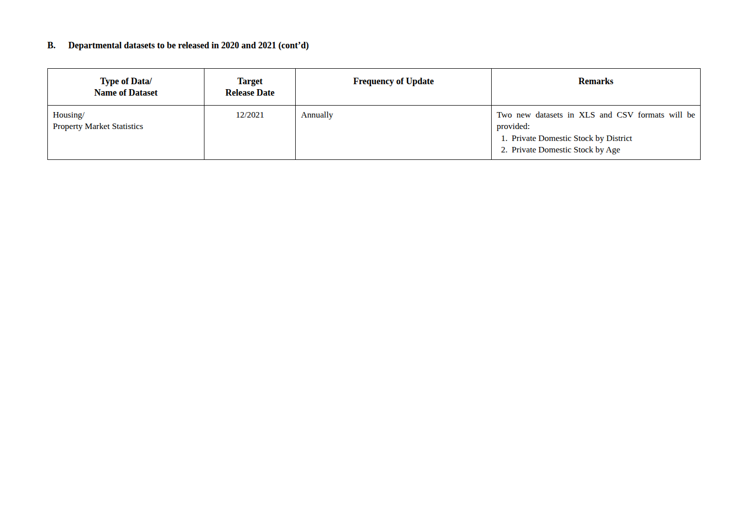B. Departmental datasets to be released in 2020 and 2021 (cont’d)
| Type of Data/ Name of Dataset | Target Release Date | Frequency of Update | Remarks |
| --- | --- | --- | --- |
| Housing/ Property Market Statistics | 12/2021 | Annually | Two new datasets in XLS and CSV formats will be provided: Private Domestic Stock by District Private Domestic Stock by Age |